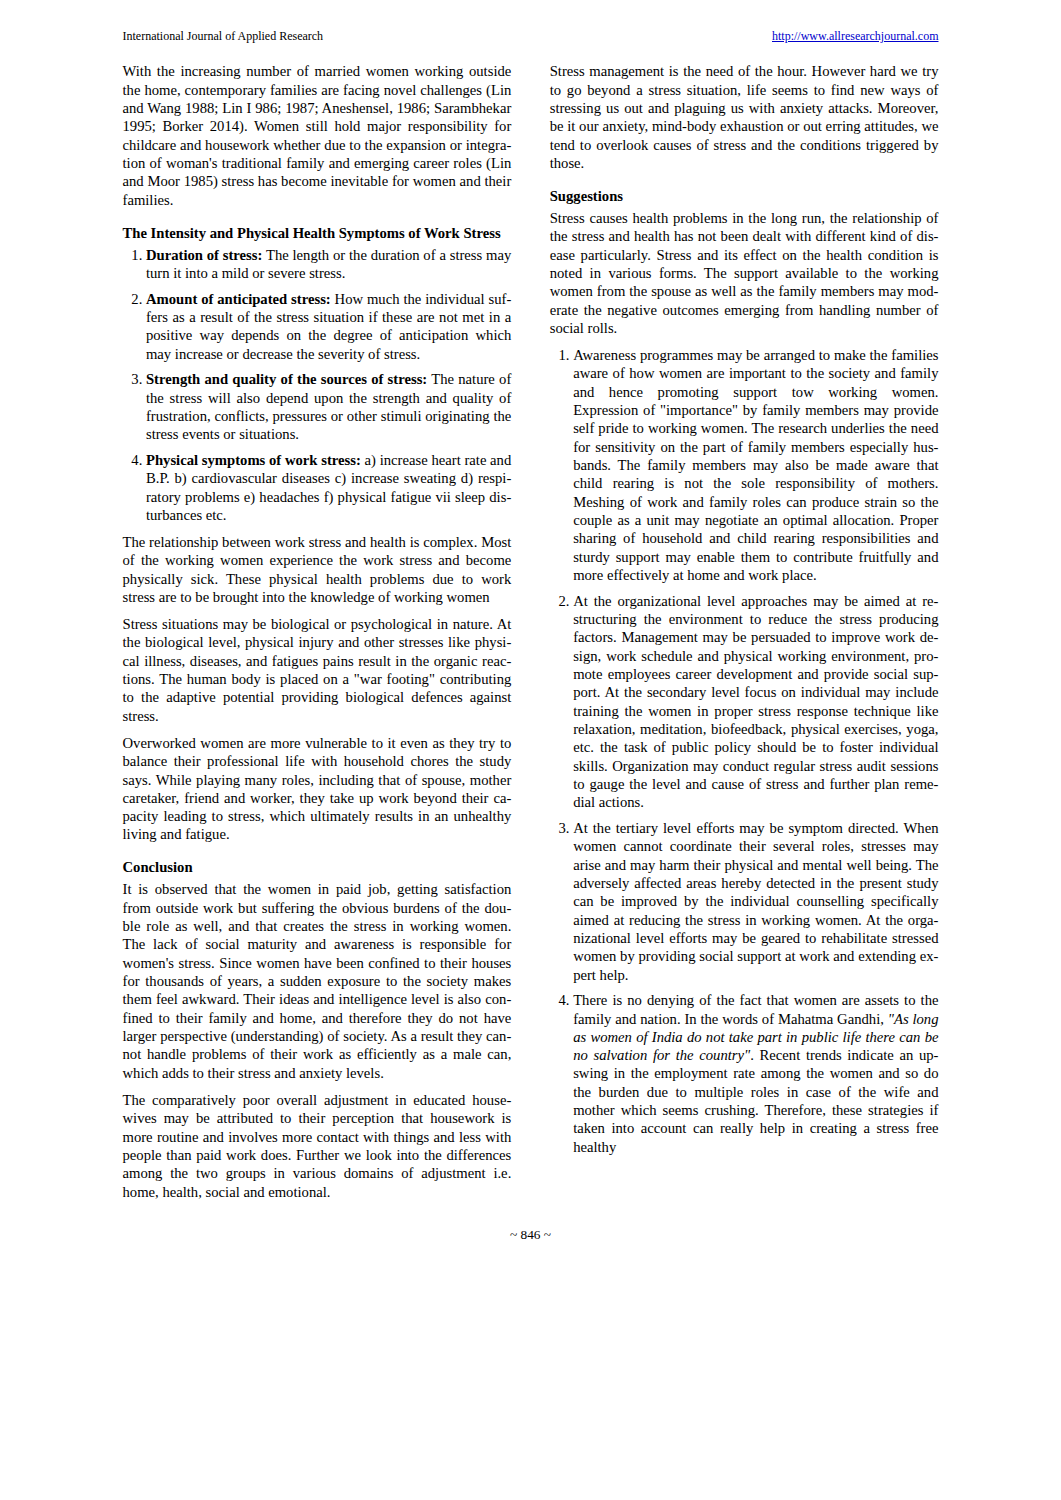International Journal of Applied Research http://www.allresearchjournal.com
With the increasing number of married women working outside the home, contemporary families are facing novel challenges (Lin and Wang 1988; Lin I 986; 1987; Aneshensel, 1986; Sarambhekar 1995; Borker 2014). Women still hold major responsibility for childcare and housework whether due to the expansion or integration of woman's traditional family and emerging career roles (Lin and Moor 1985) stress has become inevitable for women and their families.
The Intensity and Physical Health Symptoms of Work Stress
Duration of stress: The length or the duration of a stress may turn it into a mild or severe stress.
Amount of anticipated stress: How much the individual suffers as a result of the stress situation if these are not met in a positive way depends on the degree of anticipation which may increase or decrease the severity of stress.
Strength and quality of the sources of stress: The nature of the stress will also depend upon the strength and quality of frustration, conflicts, pressures or other stimuli originating the stress events or situations.
Physical symptoms of work stress: a) increase heart rate and B.P. b) cardiovascular diseases c) increase sweating d) respiratory problems e) headaches f) physical fatigue vii sleep disturbances etc.
The relationship between work stress and health is complex. Most of the working women experience the work stress and become physically sick. These physical health problems due to work stress are to be brought into the knowledge of working women
Stress situations may be biological or psychological in nature. At the biological level, physical injury and other stresses like physical illness, diseases, and fatigues pains result in the organic reactions. The human body is placed on a "war footing" contributing to the adaptive potential providing biological defences against stress.
Overworked women are more vulnerable to it even as they try to balance their professional life with household chores the study says. While playing many roles, including that of spouse, mother caretaker, friend and worker, they take up work beyond their capacity leading to stress, which ultimately results in an unhealthy living and fatigue.
Conclusion
It is observed that the women in paid job, getting satisfaction from outside work but suffering the obvious burdens of the double role as well, and that creates the stress in working women. The lack of social maturity and awareness is responsible for women's stress. Since women have been confined to their houses for thousands of years, a sudden exposure to the society makes them feel awkward. Their ideas and intelligence level is also confined to their family and home, and therefore they do not have larger perspective (understanding) of society. As a result they cannot handle problems of their work as efficiently as a male can, which adds to their stress and anxiety levels.
The comparatively poor overall adjustment in educated housewives may be attributed to their perception that housework is more routine and involves more contact with things and less with people than paid work does. Further we look into the differences among the two groups in various domains of adjustment i.e. home, health, social and emotional.
Stress management is the need of the hour. However hard we try to go beyond a stress situation, life seems to find new ways of stressing us out and plaguing us with anxiety attacks. Moreover, be it our anxiety, mind-body exhaustion or out erring attitudes, we tend to overlook causes of stress and the conditions triggered by those.
Suggestions
Stress causes health problems in the long run, the relationship of the stress and health has not been dealt with different kind of disease particularly. Stress and its effect on the health condition is noted in various forms. The support available to the working women from the spouse as well as the family members may moderate the negative outcomes emerging from handling number of social rolls.
Awareness programmes may be arranged to make the families aware of how women are important to the society and family and hence promoting support tow working women. Expression of "importance" by family members may provide self pride to working women. The research underlies the need for sensitivity on the part of family members especially husbands. The family members may also be made aware that child rearing is not the sole responsibility of mothers. Meshing of work and family roles can produce strain so the couple as a unit may negotiate an optimal allocation. Proper sharing of household and child rearing responsibilities and sturdy support may enable them to contribute fruitfully and more effectively at home and work place.
At the organizational level approaches may be aimed at restructuring the environment to reduce the stress producing factors. Management may be persuaded to improve work design, work schedule and physical working environment, promote employees career development and provide social support. At the secondary level focus on individual may include training the women in proper stress response technique like relaxation, meditation, biofeedback, physical exercises, yoga, etc. the task of public policy should be to foster individual skills. Organization may conduct regular stress audit sessions to gauge the level and cause of stress and further plan remedial actions.
At the tertiary level efforts may be symptom directed. When women cannot coordinate their several roles, stresses may arise and may harm their physical and mental well being. The adversely affected areas hereby detected in the present study can be improved by the individual counselling specifically aimed at reducing the stress in working women. At the organizational level efforts may be geared to rehabilitate stressed women by providing social support at work and extending expert help.
There is no denying of the fact that women are assets to the family and nation. In the words of Mahatma Gandhi, "As long as women of India do not take part in public life there can be no salvation for the country". Recent trends indicate an upswing in the employment rate among the women and so do the burden due to multiple roles in case of the wife and mother which seems crushing. Therefore, these strategies if taken into account can really help in creating a stress free healthy
~ 846 ~